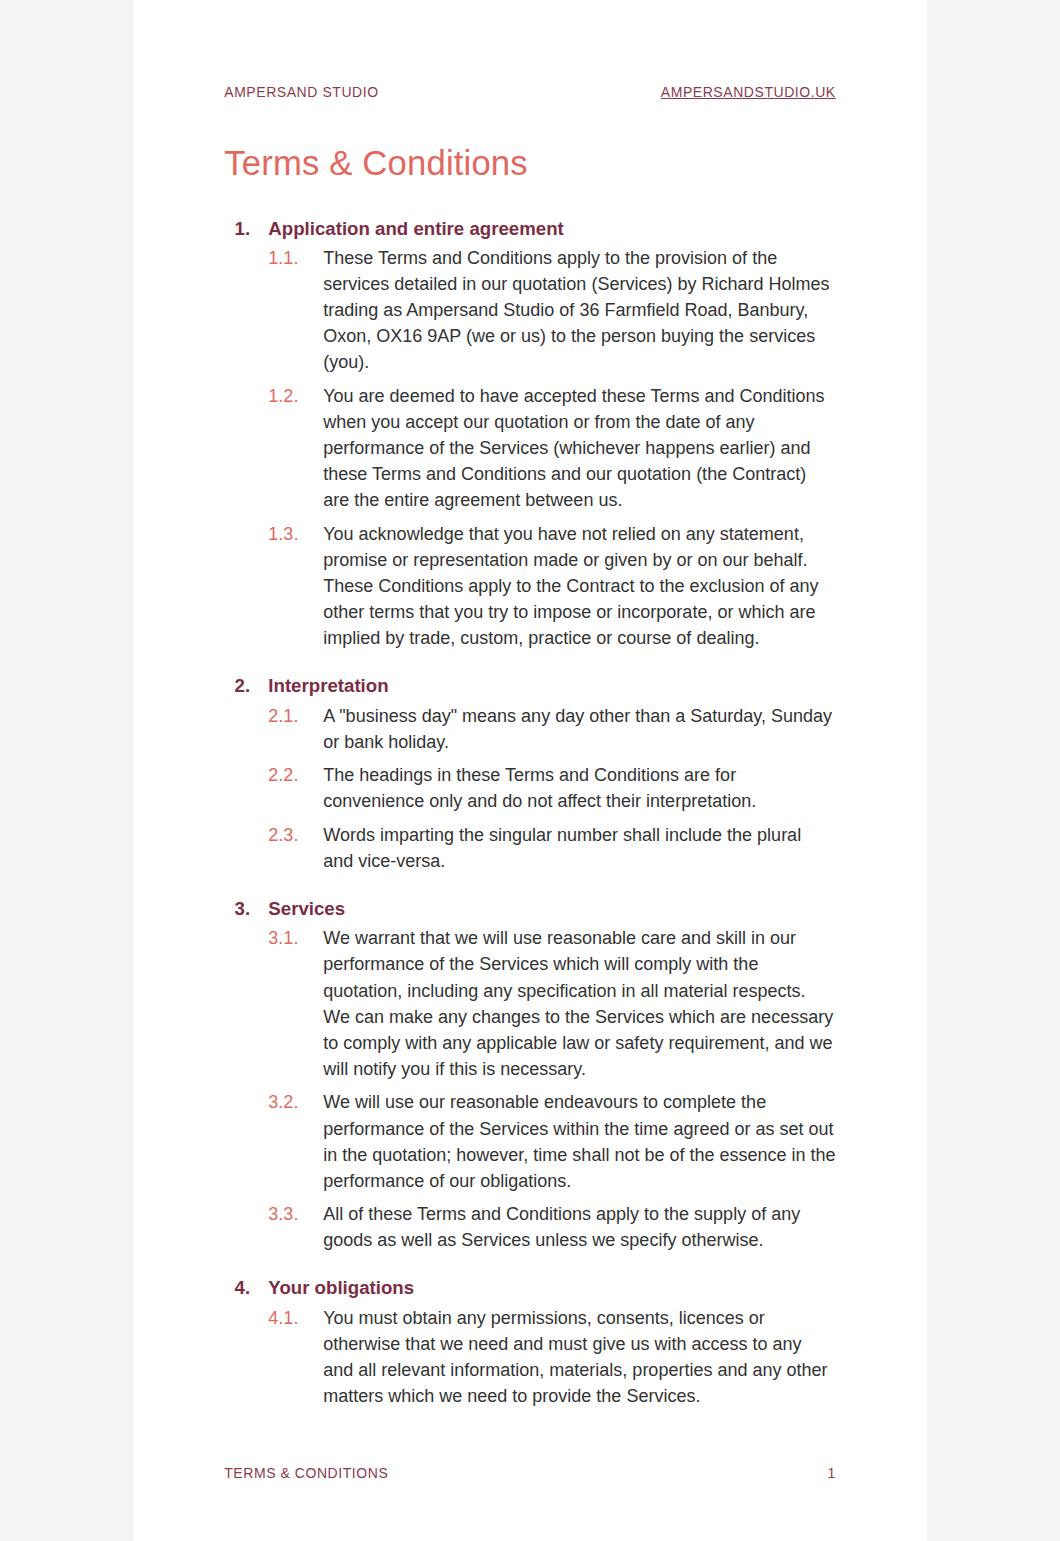AMPERSAND STUDIO AMPERSANDSTUDIO.UK
Terms & Conditions
Application and entire agreement
These Terms and Conditions apply to the provision of the services detailed in our quotation (Services) by Richard Holmes trading as Ampersand Studio of 36 Farmfield Road, Banbury, Oxon, OX16 9AP (we or us) to the person buying the services (you).
You are deemed to have accepted these Terms and Conditions when you accept our quotation or from the date of any performance of the Services (whichever happens earlier) and these Terms and Conditions and our quotation (the Contract) are the entire agreement between us.
You acknowledge that you have not relied on any statement, promise or representation made or given by or on our behalf. These Conditions apply to the Contract to the exclusion of any other terms that you try to impose or incorporate, or which are implied by trade, custom, practice or course of dealing.
Interpretation
A "business day" means any day other than a Saturday, Sunday or bank holiday.
The headings in these Terms and Conditions are for convenience only and do not affect their interpretation.
Words imparting the singular number shall include the plural and vice-versa.
Services
We warrant that we will use reasonable care and skill in our performance of the Services which will comply with the quotation, including any specification in all material respects. We can make any changes to the Services which are necessary to comply with any applicable law or safety requirement, and we will notify you if this is necessary.
We will use our reasonable endeavours to complete the performance of the Services within the time agreed or as set out in the quotation; however, time shall not be of the essence in the performance of our obligations.
All of these Terms and Conditions apply to the supply of any goods as well as Services unless we specify otherwise.
Your obligations
You must obtain any permissions, consents, licences or otherwise that we need and must give us with access to any and all relevant information, materials, properties and any other matters which we need to provide the Services.
TERMS & CONDITIONS 1